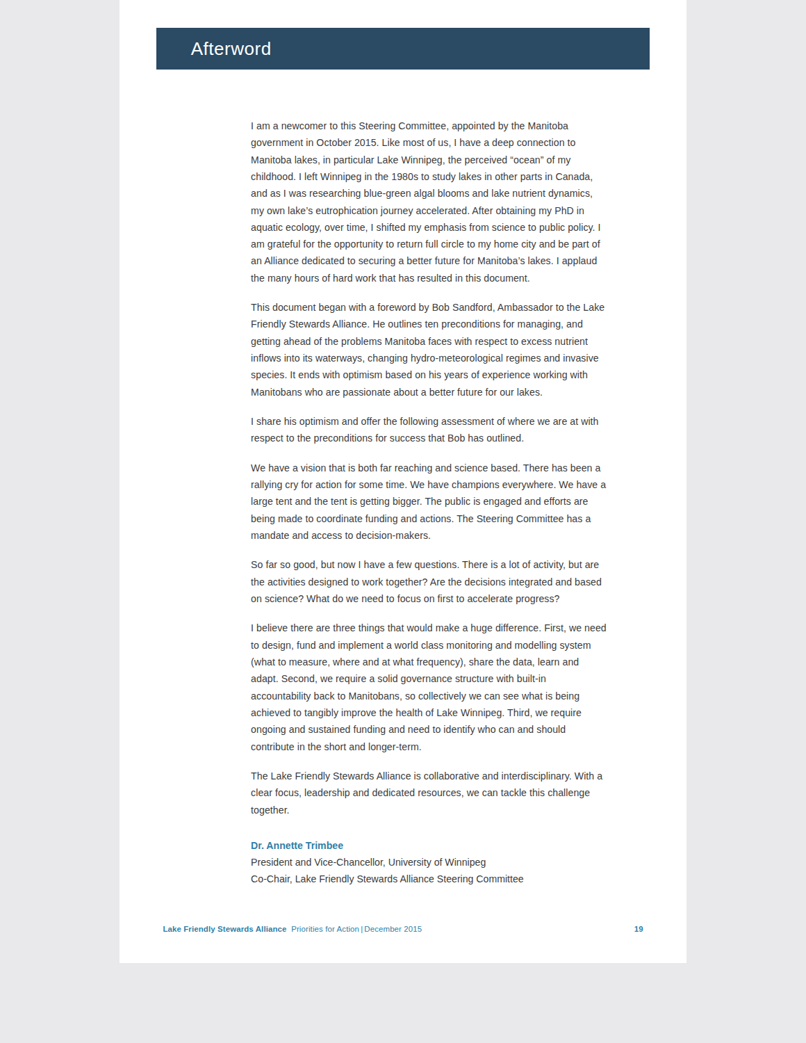Afterword
I am a newcomer to this Steering Committee, appointed by the Manitoba government in October 2015. Like most of us, I have a deep connection to Manitoba lakes, in particular Lake Winnipeg, the perceived “ocean” of my childhood. I left Winnipeg in the 1980s to study lakes in other parts in Canada, and as I was researching blue-green algal blooms and lake nutrient dynamics, my own lake’s eutrophication journey accelerated. After obtaining my PhD in aquatic ecology, over time, I shifted my emphasis from science to public policy. I am grateful for the opportunity to return full circle to my home city and be part of an Alliance dedicated to securing a better future for Manitoba’s lakes. I applaud the many hours of hard work that has resulted in this document.
This document began with a foreword by Bob Sandford, Ambassador to the Lake Friendly Stewards Alliance. He outlines ten preconditions for managing, and getting ahead of the problems Manitoba faces with respect to excess nutrient inflows into its waterways, changing hydro-meteorological regimes and invasive species. It ends with optimism based on his years of experience working with Manitobans who are passionate about a better future for our lakes.
I share his optimism and offer the following assessment of where we are at with respect to the preconditions for success that Bob has outlined.
We have a vision that is both far reaching and science based. There has been a rallying cry for action for some time. We have champions everywhere. We have a large tent and the tent is getting bigger. The public is engaged and efforts are being made to coordinate funding and actions. The Steering Committee has a mandate and access to decision-makers.
So far so good, but now I have a few questions. There is a lot of activity, but are the activities designed to work together? Are the decisions integrated and based on science? What do we need to focus on first to accelerate progress?
I believe there are three things that would make a huge difference. First, we need to design, fund and implement a world class monitoring and modelling system (what to measure, where and at what frequency), share the data, learn and adapt. Second, we require a solid governance structure with built-in accountability back to Manitobans, so collectively we can see what is being achieved to tangibly improve the health of Lake Winnipeg. Third, we require ongoing and sustained funding and need to identify who can and should contribute in the short and longer-term.
The Lake Friendly Stewards Alliance is collaborative and interdisciplinary. With a clear focus, leadership and dedicated resources, we can tackle this challenge together.
Dr. Annette Trimbee President and Vice-Chancellor, University of Winnipeg
Co-Chair, Lake Friendly Stewards Alliance Steering Committee
Lake Friendly Stewards Alliance Priorities for Action|December 2015
19